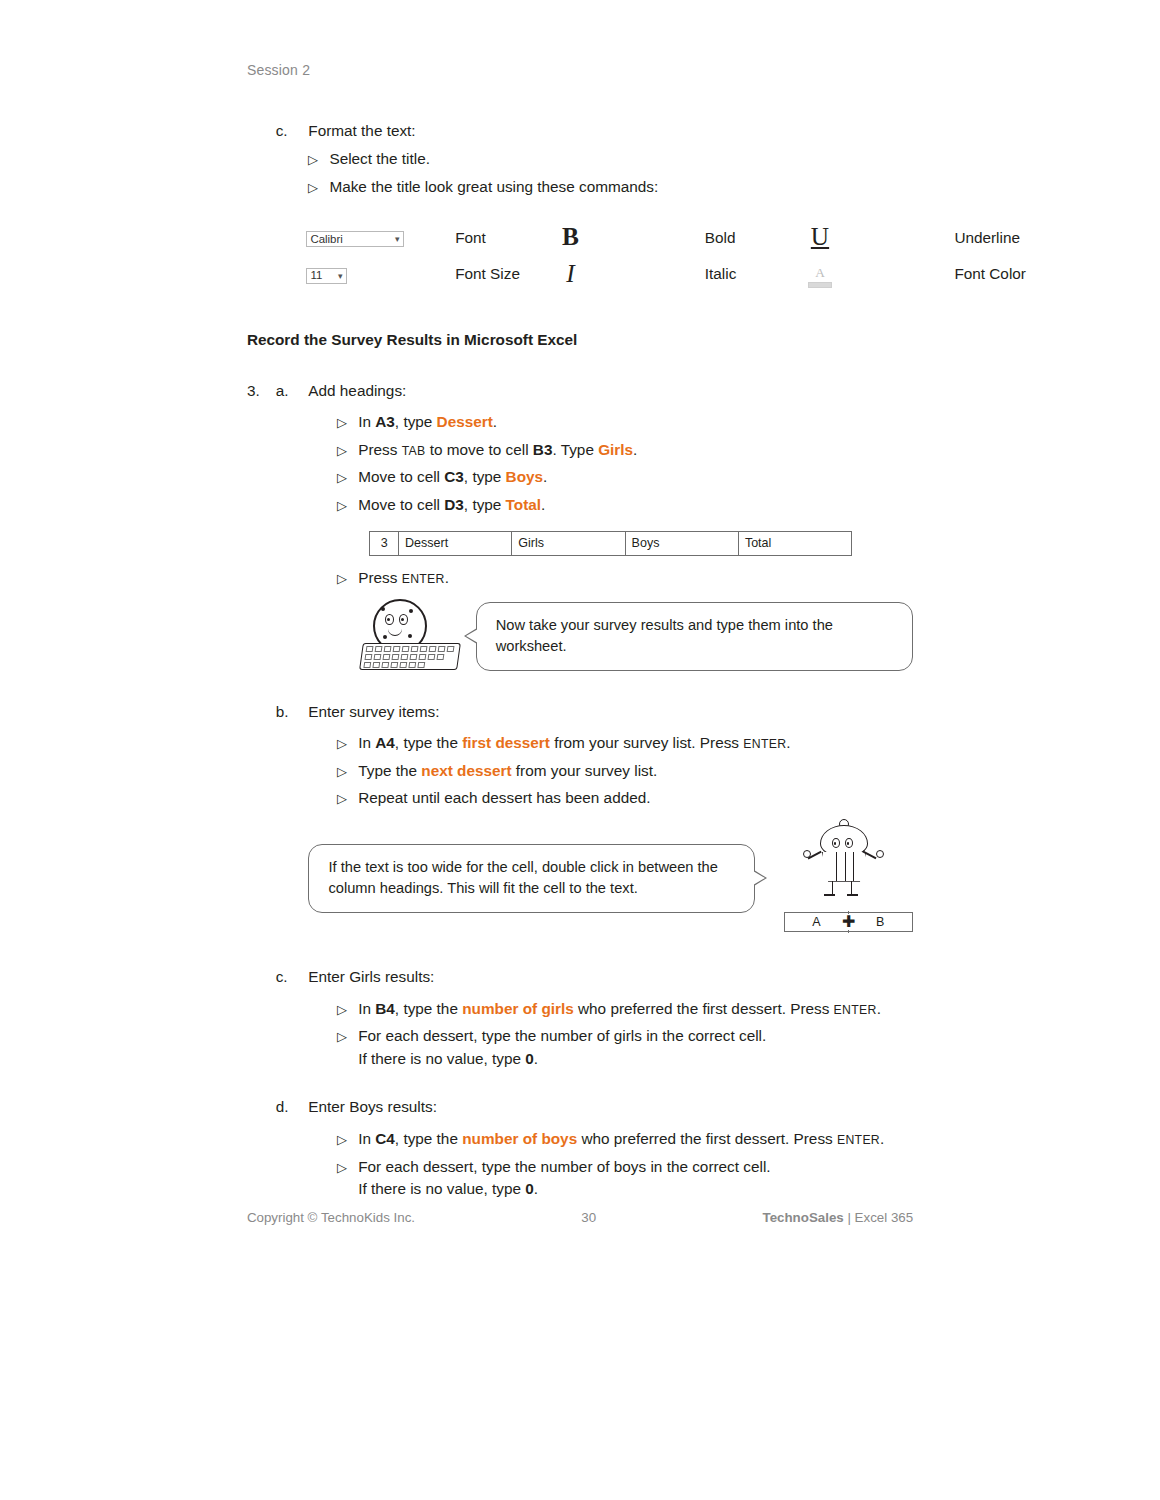Session 2
c.
Format the text:
Select the title.
Make the title look great using these commands:
Calibri▾
Font
B
Bold
U
Underline
11▾
Font Size
I
Italic
A
Font Color
Record the Survey Results in Microsoft Excel
3.
a.
Add headings:
In A3, type Dessert.
Press TAB to move to cell B3. Type Girls.
Move to cell C3, type Boys.
Move to cell D3, type Total.
| 3 | Dessert | Girls | Boys | Total |
Press ENTER.
Now take your survey results and type them into the worksheet.
b.
Enter survey items:
In A4, type the first dessert from your survey list. Press ENTER.
Type the next dessert from your survey list.
Repeat until each dessert has been added.
If the text is too wide for the cell, double click in between the column headings. This will fit the cell to the text.
A
B
✚
c.
Enter Girls results:
In B4, type the number of girls who preferred the first dessert. Press ENTER.
For each dessert, type the number of girls in the correct cell.
If there is no value, type 0.
d.
Enter Boys results:
In C4, type the number of boys who preferred the first dessert. Press ENTER.
For each dessert, type the number of boys in the correct cell.
If there is no value, type 0.
Copyright © TechnoKids Inc.
30
TechnoSales | Excel 365